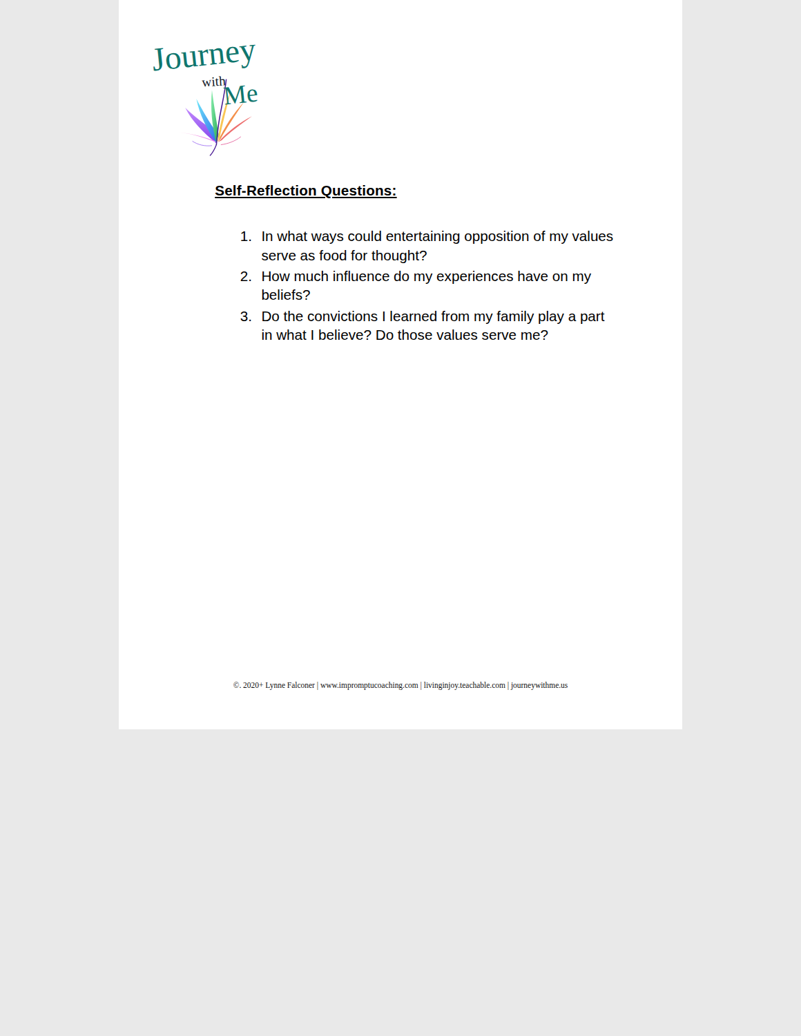Journey with Me
Self-Reflection Questions:
In what ways could entertaining opposition of my values serve as food for thought?
How much influence do my experiences have on my beliefs?
Do the convictions I learned from my family play a part in what I believe? Do those values serve me?
©. 2020+ Lynne Falconer | www.impromptucoaching.com | livinginjoy.teachable.com | journeywithme.us